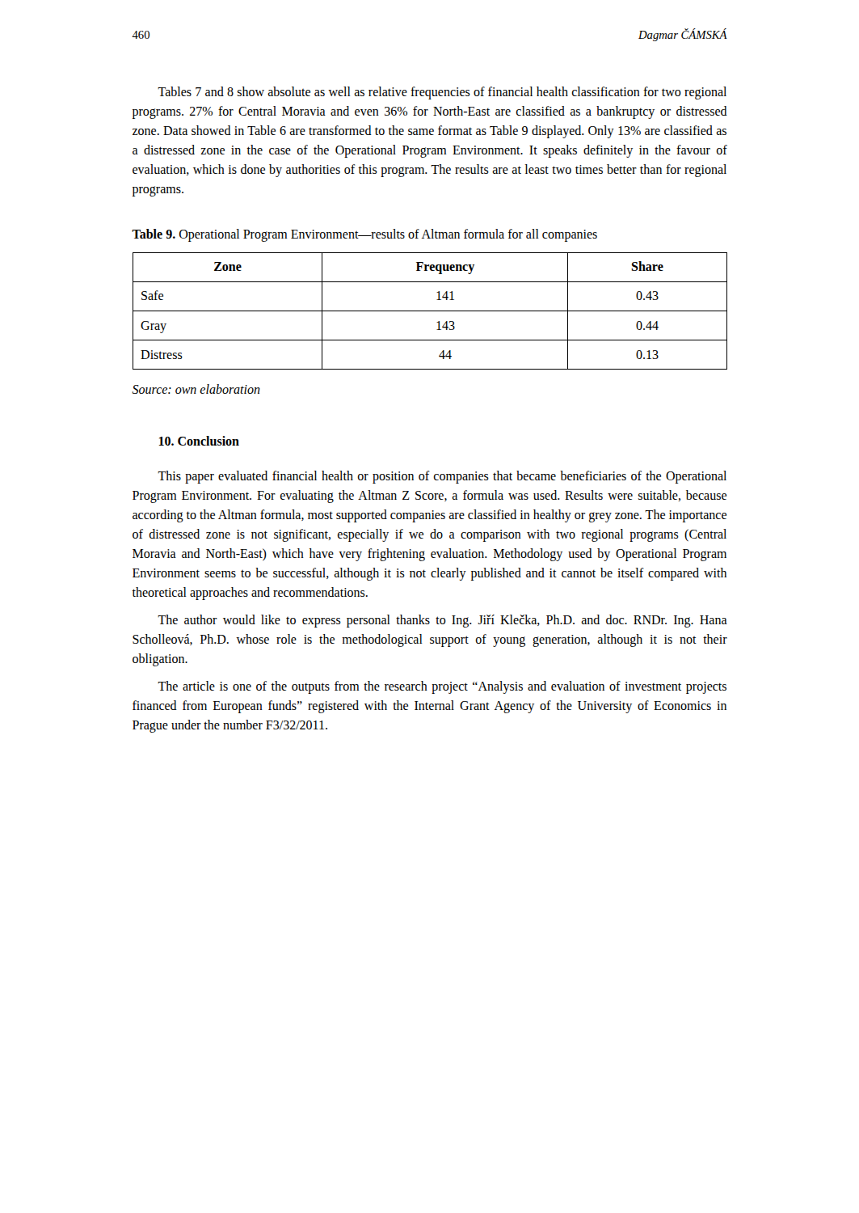460 Dagmar ČÁMSKÁ
Tables 7 and 8 show absolute as well as relative frequencies of financial health classification for two regional programs. 27% for Central Moravia and even 36% for North-East are classified as a bankruptcy or distressed zone. Data showed in Table 6 are transformed to the same format as Table 9 displayed. Only 13% are classified as a distressed zone in the case of the Operational Program Environment. It speaks definitely in the favour of evaluation, which is done by authorities of this program. The results are at least two times better than for regional programs.
Table 9. Operational Program Environment—results of Altman formula for all companies
| Zone | Frequency | Share |
| --- | --- | --- |
| Safe | 141 | 0.43 |
| Gray | 143 | 0.44 |
| Distress | 44 | 0.13 |
Source: own elaboration
10. Conclusion
This paper evaluated financial health or position of companies that became beneficiaries of the Operational Program Environment. For evaluating the Altman Z Score, a formula was used. Results were suitable, because according to the Altman formula, most supported companies are classified in healthy or grey zone. The importance of distressed zone is not significant, especially if we do a comparison with two regional programs (Central Moravia and North-East) which have very frightening evaluation. Methodology used by Operational Program Environment seems to be successful, although it is not clearly published and it cannot be itself compared with theoretical approaches and recommendations.
The author would like to express personal thanks to Ing. Jiří Klečka, Ph.D. and doc. RNDr. Ing. Hana Scholleová, Ph.D. whose role is the methodological support of young generation, although it is not their obligation.
The article is one of the outputs from the research project “Analysis and evaluation of investment projects financed from European funds” registered with the Internal Grant Agency of the University of Economics in Prague under the number F3/32/2011.